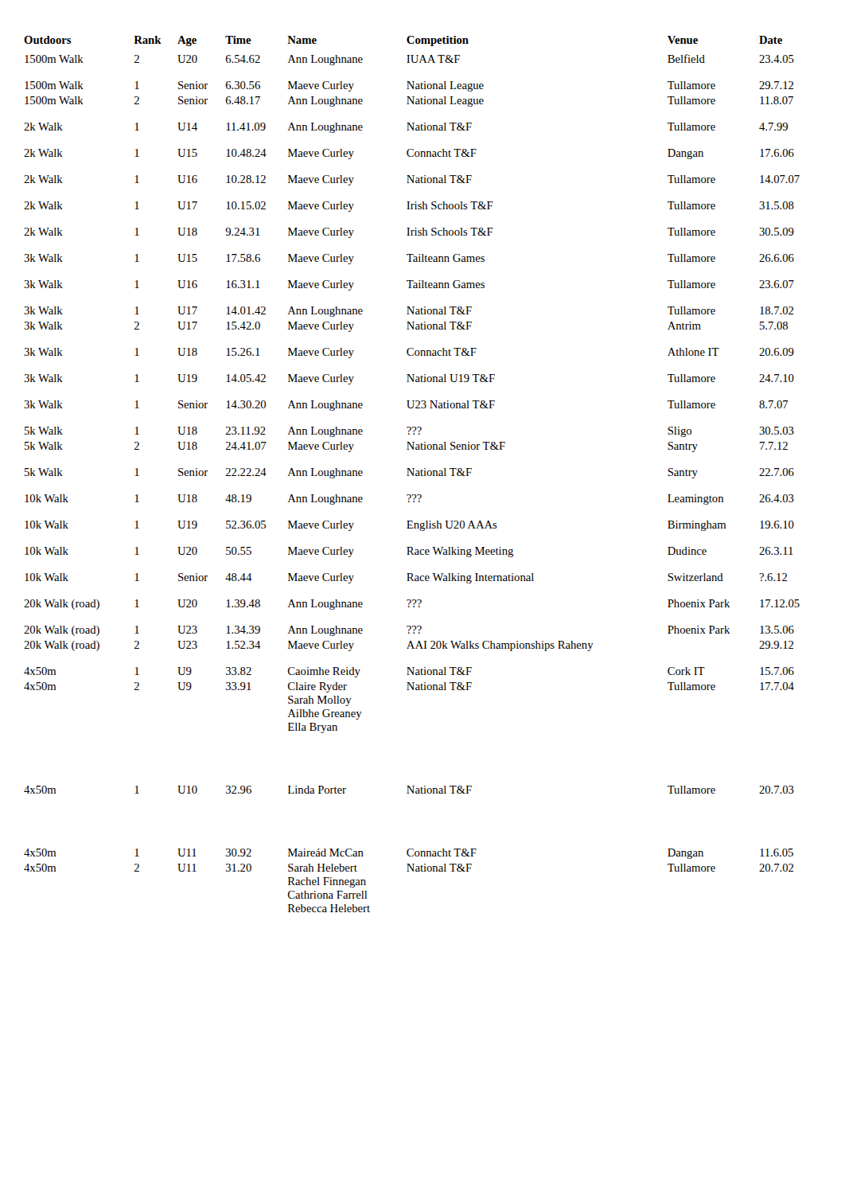| Outdoors | Rank | Age | Time | Name | Competition | Venue | Date |
| --- | --- | --- | --- | --- | --- | --- | --- |
| 1500m Walk | 2 | U20 | 6.54.62 | Ann Loughnane | IUAA T&F | Belfield | 23.4.05 |
| 1500m Walk | 1 | Senior | 6.30.56 | Maeve Curley | National League | Tullamore | 29.7.12 |
| 1500m Walk | 2 | Senior | 6.48.17 | Ann Loughnane | National League | Tullamore | 11.8.07 |
| 2k Walk | 1 | U14 | 11.41.09 | Ann Loughnane | National T&F | Tullamore | 4.7.99 |
| 2k Walk | 1 | U15 | 10.48.24 | Maeve Curley | Connacht T&F | Dangan | 17.6.06 |
| 2k Walk | 1 | U16 | 10.28.12 | Maeve Curley | National T&F | Tullamore | 14.07.07 |
| 2k Walk | 1 | U17 | 10.15.02 | Maeve Curley | Irish Schools T&F | Tullamore | 31.5.08 |
| 2k Walk | 1 | U18 | 9.24.31 | Maeve Curley | Irish Schools T&F | Tullamore | 30.5.09 |
| 3k Walk | 1 | U15 | 17.58.6 | Maeve Curley | Tailteann Games | Tullamore | 26.6.06 |
| 3k Walk | 1 | U16 | 16.31.1 | Maeve Curley | Tailteann Games | Tullamore | 23.6.07 |
| 3k Walk | 1 | U17 | 14.01.42 | Ann Loughnane | National T&F | Tullamore | 18.7.02 |
| 3k Walk | 2 | U17 | 15.42.0 | Maeve Curley | National T&F | Antrim | 5.7.08 |
| 3k Walk | 1 | U18 | 15.26.1 | Maeve Curley | Connacht T&F | Athlone IT | 20.6.09 |
| 3k Walk | 1 | U19 | 14.05.42 | Maeve Curley | National U19 T&F | Tullamore | 24.7.10 |
| 3k Walk | 1 | Senior | 14.30.20 | Ann Loughnane | U23 National T&F | Tullamore | 8.7.07 |
| 5k Walk | 1 | U18 | 23.11.92 | Ann Loughnane | ??? | Sligo | 30.5.03 |
| 5k Walk | 2 | U18 | 24.41.07 | Maeve Curley | National Senior T&F | Santry | 7.7.12 |
| 5k Walk | 1 | Senior | 22.22.24 | Ann Loughnane | National T&F | Santry | 22.7.06 |
| 10k Walk | 1 | U18 | 48.19 | Ann Loughnane | ??? | Leamington | 26.4.03 |
| 10k Walk | 1 | U19 | 52.36.05 | Maeve Curley | English U20 AAAs | Birmingham | 19.6.10 |
| 10k Walk | 1 | U20 | 50.55 | Maeve Curley | Race Walking Meeting | Dudince | 26.3.11 |
| 10k Walk | 1 | Senior | 48.44 | Maeve Curley | Race Walking International | Switzerland | ?.6.12 |
| 20k Walk (road) | 1 | U20 | 1.39.48 | Ann Loughnane | ??? | Phoenix Park | 17.12.05 |
| 20k Walk (road) | 1 | U23 | 1.34.39 | Ann Loughnane | ??? | Phoenix Park | 13.5.06 |
| 20k Walk (road) | 2 | U23 | 1.52.34 | Maeve Curley | AAI 20k Walks Championships Raheny | | 29.9.12 |
| 4x50m | 1 | U9 | 33.82 | Caoimhe Reidy | National T&F | Cork IT | 15.7.06 |
| 4x50m | 2 | U9 | 33.91 | Claire Ryder Sarah Molloy Ailbhe Greaney Ella Bryan | National T&F | Tullamore | 17.7.04 |
| 4x50m | 1 | U10 | 32.96 | Linda Porter | National T&F | Tullamore | 20.7.03 |
| 4x50m | 1 | U11 | 30.92 | Maireád McCan | Connacht T&F | Dangan | 11.6.05 |
| 4x50m | 2 | U11 | 31.20 | Sarah Helebert Rachel Finnegan Cathriona Farrell Rebecca Helebert | National T&F | Tullamore | 20.7.02 |